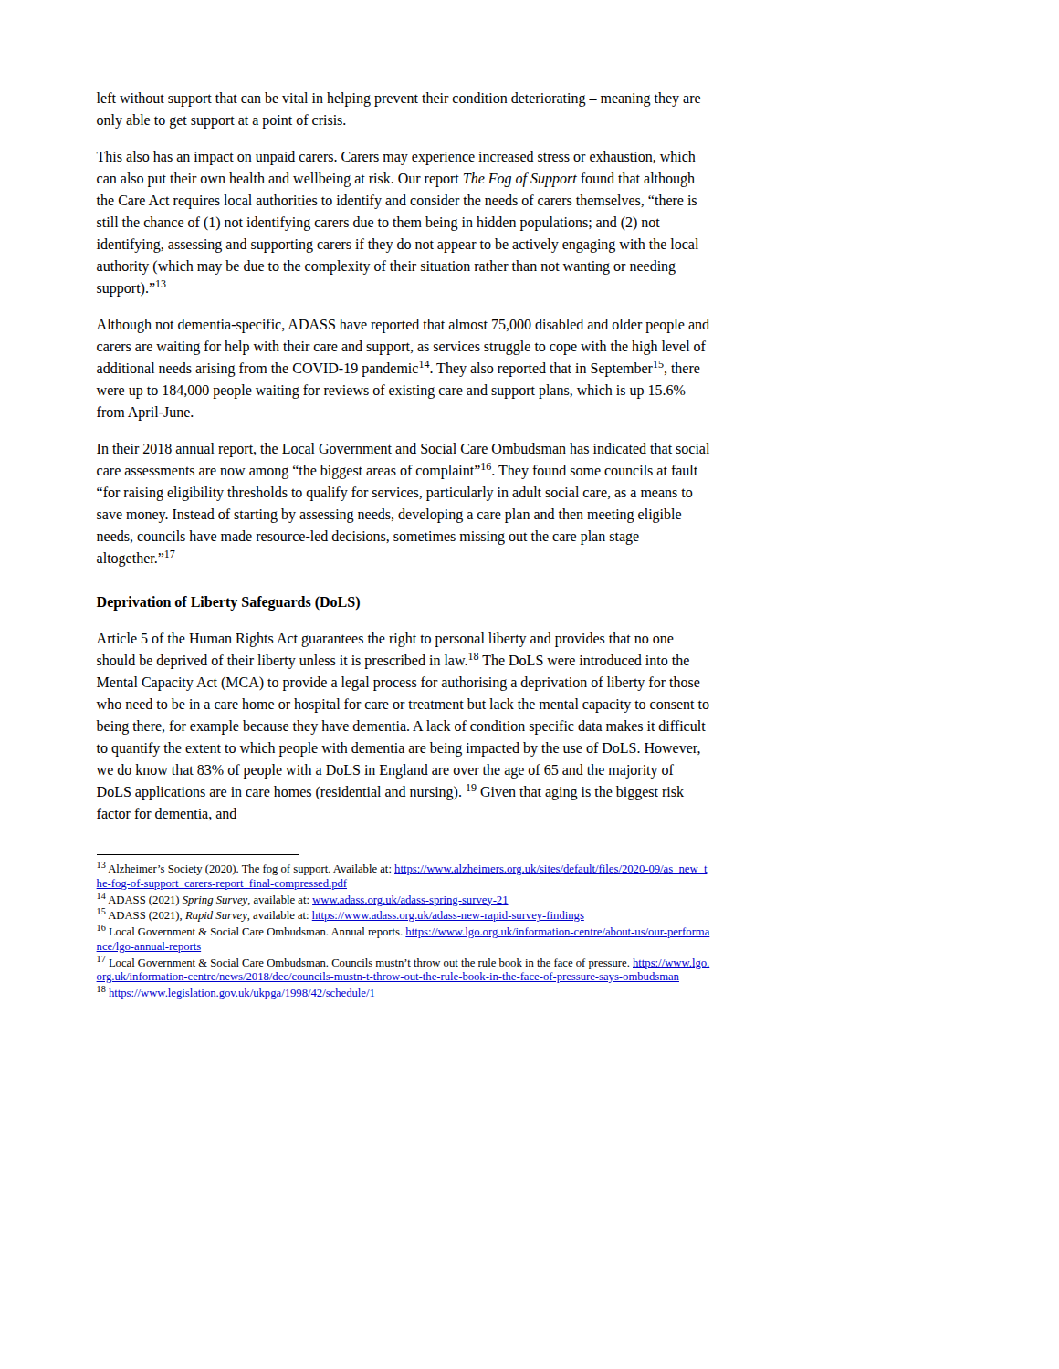left without support that can be vital in helping prevent their condition deteriorating – meaning they are only able to get support at a point of crisis.
This also has an impact on unpaid carers. Carers may experience increased stress or exhaustion, which can also put their own health and wellbeing at risk. Our report The Fog of Support found that although the Care Act requires local authorities to identify and consider the needs of carers themselves, “there is still the chance of (1) not identifying carers due to them being in hidden populations; and (2) not identifying, assessing and supporting carers if they do not appear to be actively engaging with the local authority (which may be due to the complexity of their situation rather than not wanting or needing support).”13
Although not dementia-specific, ADASS have reported that almost 75,000 disabled and older people and carers are waiting for help with their care and support, as services struggle to cope with the high level of additional needs arising from the COVID-19 pandemic14. They also reported that in September15, there were up to 184,000 people waiting for reviews of existing care and support plans, which is up 15.6% from April-June.
In their 2018 annual report, the Local Government and Social Care Ombudsman has indicated that social care assessments are now among “the biggest areas of complaint”16. They found some councils at fault “for raising eligibility thresholds to qualify for services, particularly in adult social care, as a means to save money. Instead of starting by assessing needs, developing a care plan and then meeting eligible needs, councils have made resource-led decisions, sometimes missing out the care plan stage altogether.”17
Deprivation of Liberty Safeguards (DoLS)
Article 5 of the Human Rights Act guarantees the right to personal liberty and provides that no one should be deprived of their liberty unless it is prescribed in law.18 The DoLS were introduced into the Mental Capacity Act (MCA) to provide a legal process for authorising a deprivation of liberty for those who need to be in a care home or hospital for care or treatment but lack the mental capacity to consent to being there, for example because they have dementia. A lack of condition specific data makes it difficult to quantify the extent to which people with dementia are being impacted by the use of DoLS. However, we do know that 83% of people with a DoLS in England are over the age of 65 and the majority of DoLS applications are in care homes (residential and nursing). 19 Given that aging is the biggest risk factor for dementia, and
13 Alzheimer’s Society (2020). The fog of support. Available at: https://www.alzheimers.org.uk/sites/default/files/2020-09/as_new_the-fog-of-support_carers-report_final-compressed.pdf
14 ADASS (2021) Spring Survey, available at: www.adass.org.uk/adass-spring-survey-21
15 ADASS (2021), Rapid Survey, available at: https://www.adass.org.uk/adass-new-rapid-survey-findings
16 Local Government & Social Care Ombudsman. Annual reports. https://www.lgo.org.uk/information-centre/about-us/our-performance/lgo-annual-reports
17 Local Government & Social Care Ombudsman. Councils mustn’t throw out the rule book in the face of pressure. https://www.lgo.org.uk/information-centre/news/2018/dec/councils-mustn-t-throw-out-the-rule-book-in-the-face-of-pressure-says-ombudsman
18 https://www.legislation.gov.uk/ukpga/1998/42/schedule/1